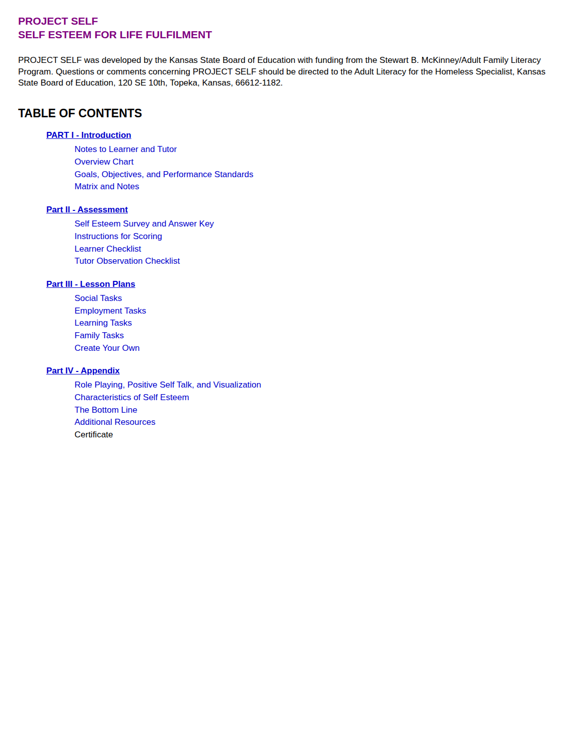PROJECT SELF
SELF ESTEEM FOR LIFE FULFILMENT
PROJECT SELF was developed by the Kansas State Board of Education with funding from the Stewart B. McKinney/Adult Family Literacy Program. Questions or comments concerning PROJECT SELF should be directed to the Adult Literacy for the Homeless Specialist, Kansas State Board of Education, 120 SE 10th, Topeka, Kansas, 66612-1182.
TABLE OF CONTENTS
PART I - Introduction
Notes to Learner and Tutor
Overview Chart
Goals, Objectives, and Performance Standards
Matrix and Notes
Part II - Assessment
Self Esteem Survey and Answer Key
Instructions for Scoring
Learner Checklist
Tutor Observation Checklist
Part III - Lesson Plans
Social Tasks
Employment Tasks
Learning Tasks
Family Tasks
Create Your Own
Part IV - Appendix
Role Playing, Positive Self Talk, and Visualization
Characteristics of Self Esteem
The Bottom Line
Additional Resources
Certificate